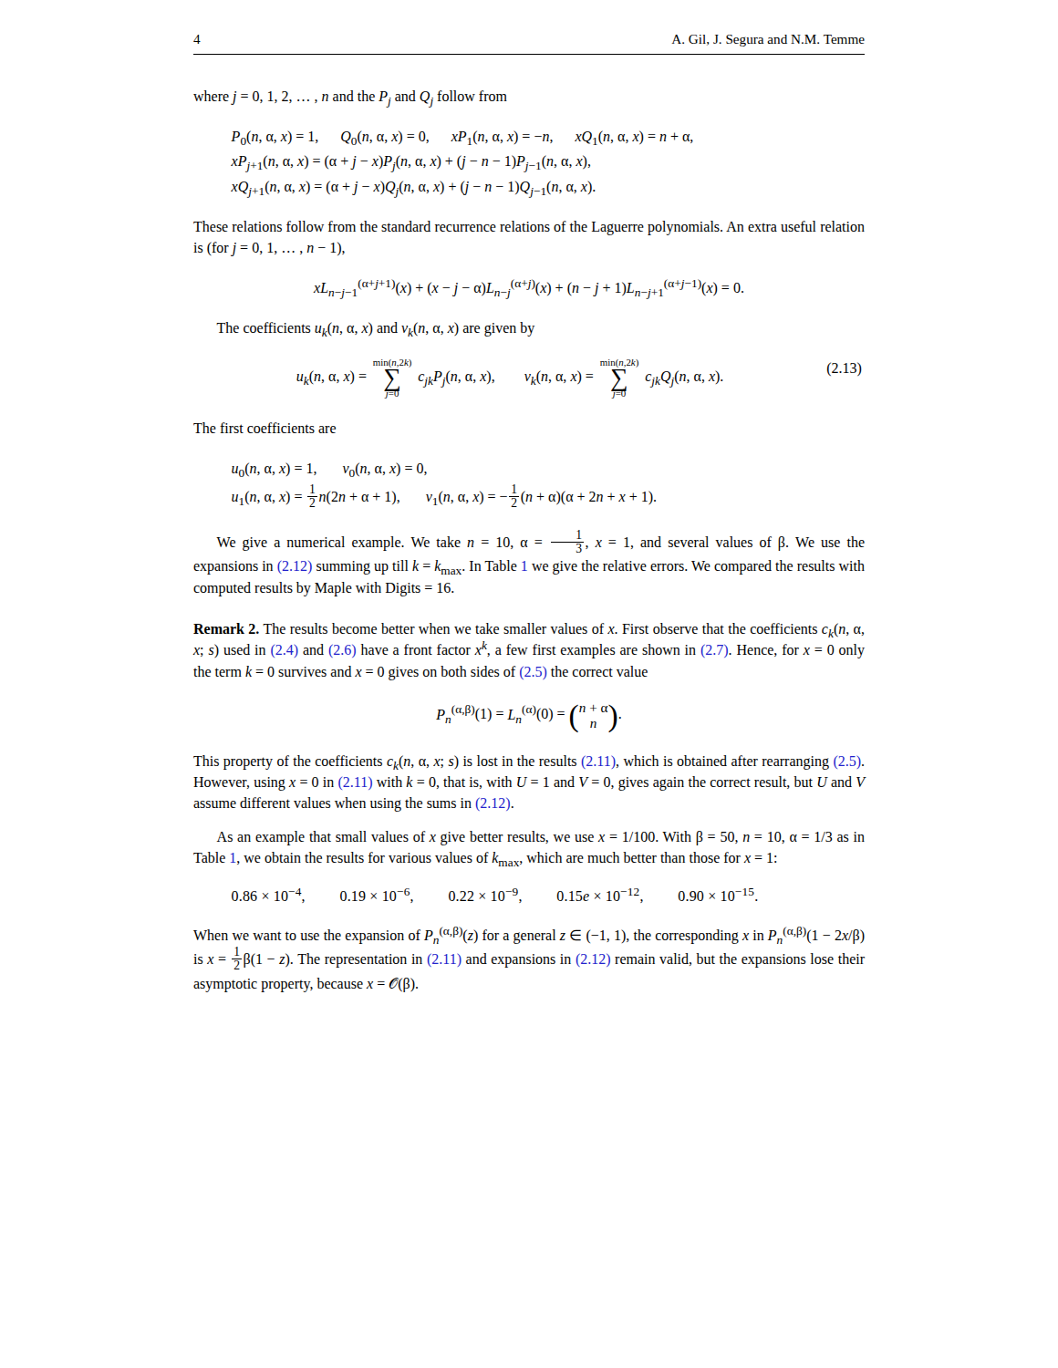4 A. Gil, J. Segura and N.M. Temme
where j = 0, 1, 2, … , n and the Pj and Qj follow from
P0(n, α, x) = 1, Q0(n, α, x) = 0, xP1(n, α, x) = −n, xQ1(n, α, x) = n + α,
xPj+1(n, α, x) = (α + j − x)Pj(n, α, x) + (j − n − 1)Pj−1(n, α, x),
xQj+1(n, α, x) = (α + j − x)Qj(n, α, x) + (j − n − 1)Qj−1(n, α, x).
These relations follow from the standard recurrence relations of the Laguerre polynomials. An extra useful relation is (for j = 0, 1, … , n − 1),
xLn−j−1(α+j+1)(x) + (x − j − α)Ln−j(α+j)(x) + (n − j + 1)Ln−j+1(α+j−1)(x) = 0.
The coefficients uk(n, α, x) and vk(n, α, x) are given by
(2.13) uk(n, α, x) = min(n,2k)∑j=0 cjkPj(n, α, x), vk(n, α, x) = min(n,2k)∑j=0 cjkQj(n, α, x).
The first coefficients are
u0(n, α, x) = 1, v0(n, α, x) = 0,
u1(n, α, x) = 12 n(2n + α + 1), v1(n, α, x) = −12(n + α)(α + 2n + x + 1).
We give a numerical example. We take n = 10, α = 13, x = 1, and several values of β. We use the expansions in (2.12) summing up till k = kmax. In Table 1 we give the relative errors. We compared the results with computed results by Maple with Digits = 16.
Remark 2. The results become better when we take smaller values of x. First observe that the coefficients ck(n, α, x; s) used in (2.4) and (2.6) have a front factor xk, a few first examples are shown in (2.7). Hence, for x = 0 only the term k = 0 survives and x = 0 gives on both sides of (2.5) the correct value
Pn(α,β)(1) = Ln(α)(0) = (n + α n).
This property of the coefficients ck(n, α, x; s) is lost in the results (2.11), which is obtained after rearranging (2.5). However, using x = 0 in (2.11) with k = 0, that is, with U = 1 and V = 0, gives again the correct result, but U and V assume different values when using the sums in (2.12).
As an example that small values of x give better results, we use x = 1/100. With β = 50, n = 10, α = 1/3 as in Table 1, we obtain the results for various values of kmax, which are much better than those for x = 1:
0.86 × 10−4, 0.19 × 10−6, 0.22 × 10−9, 0.15e × 10−12, 0.90 × 10−15.
When we want to use the expansion of Pn(α,β)(z) for a general z ∈ (−1, 1), the corresponding x in Pn(α,β)(1 − 2x/β) is x = 12β(1 − z). The representation in (2.11) and expansions in (2.12) remain valid, but the expansions lose their asymptotic property, because x = 𝒪(β).